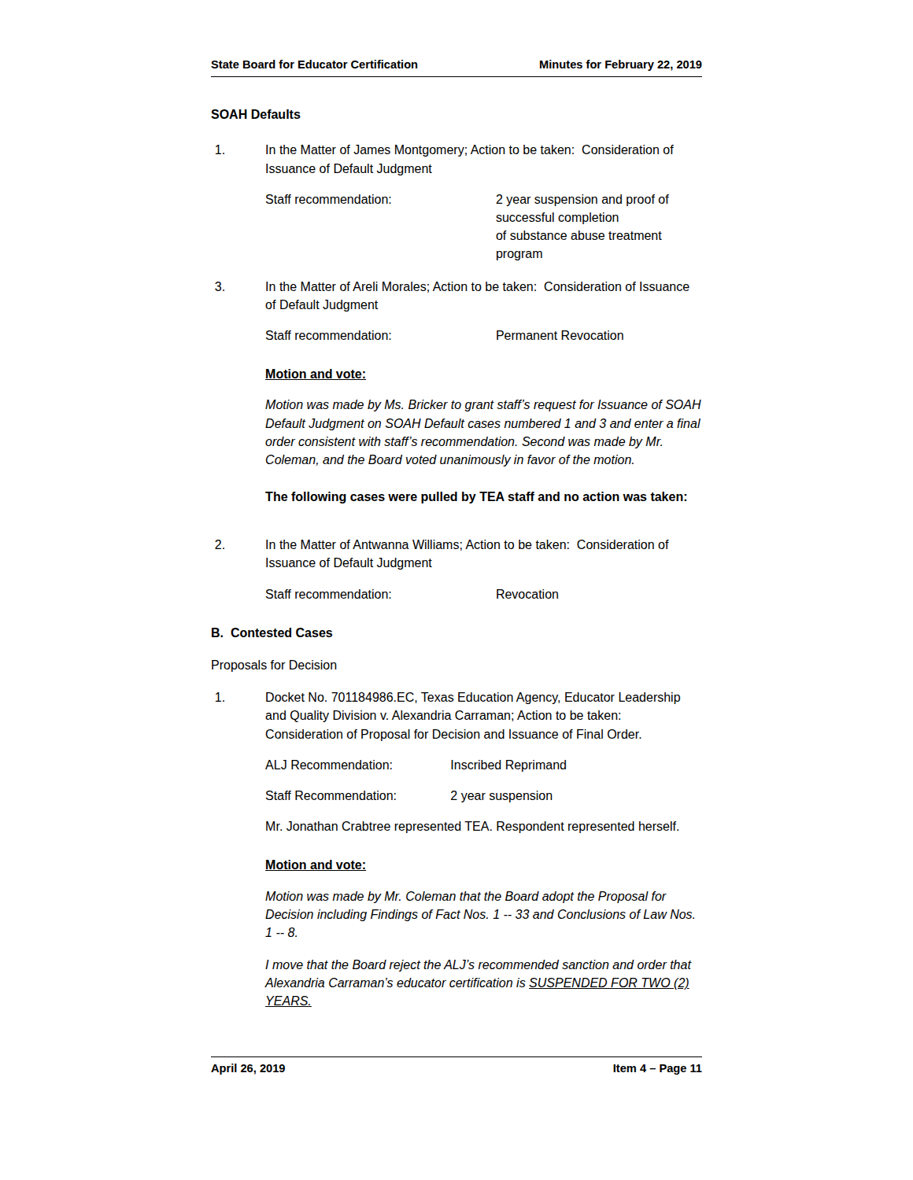State Board for Educator Certification Minutes for February 22, 2019
SOAH Defaults
1.
In the Matter of James Montgomery; Action to be taken: Consideration of Issuance of Default Judgment
Staff recommendation:
2 year suspension and proof of successful completion of substance abuse treatment program
3.
In the Matter of Areli Morales; Action to be taken: Consideration of Issuance of Default Judgment
Staff recommendation:
Permanent Revocation
Motion and vote:
Motion was made by Ms. Bricker to grant staff’s request for Issuance of SOAH Default Judgment on SOAH Default cases numbered 1 and 3 and enter a final order consistent with staff’s recommendation. Second was made by Mr. Coleman, and the Board voted unanimously in favor of the motion.
The following cases were pulled by TEA staff and no action was taken:
2.
In the Matter of Antwanna Williams; Action to be taken: Consideration of Issuance of Default Judgment
Staff recommendation:
Revocation
B. Contested Cases
Proposals for Decision
1.
Docket No. 701184986.EC, Texas Education Agency, Educator Leadership and Quality Division v. Alexandria Carraman; Action to be taken: Consideration of Proposal for Decision and Issuance of Final Order.
ALJ Recommendation:
Inscribed Reprimand
Staff Recommendation:
2 year suspension
Mr. Jonathan Crabtree represented TEA. Respondent represented herself.
Motion and vote:
Motion was made by Mr. Coleman that the Board adopt the Proposal for Decision including Findings of Fact Nos. 1 -- 33 and Conclusions of Law Nos. 1 -- 8.
I move that the Board reject the ALJ’s recommended sanction and order that Alexandria Carraman’s educator certification is SUSPENDED FOR TWO (2) YEARS.
April 26, 2019 Item 4 – Page 11